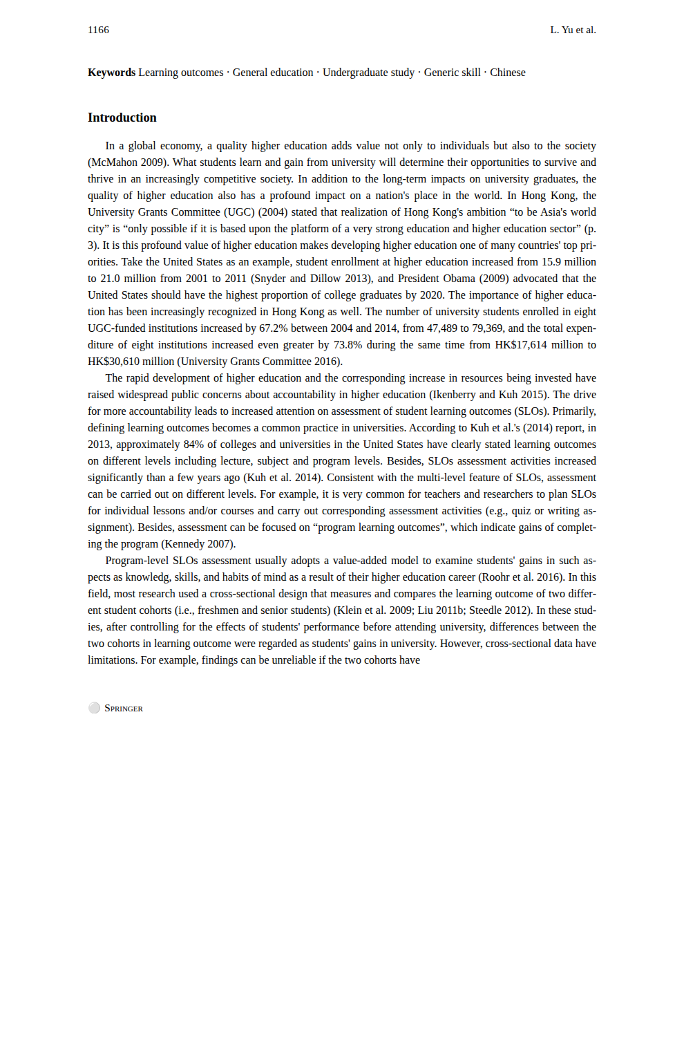1166 L. Yu et al.
Keywords Learning outcomes · General education · Undergraduate study · Generic skill · Chinese
Introduction
In a global economy, a quality higher education adds value not only to individuals but also to the society (McMahon 2009). What students learn and gain from university will determine their opportunities to survive and thrive in an increasingly competitive society. In addition to the long-term impacts on university graduates, the quality of higher education also has a profound impact on a nation's place in the world. In Hong Kong, the University Grants Committee (UGC) (2004) stated that realization of Hong Kong's ambition “to be Asia's world city” is “only possible if it is based upon the platform of a very strong education and higher education sector” (p. 3). It is this profound value of higher education makes developing higher education one of many countries' top priorities. Take the United States as an example, student enrollment at higher education increased from 15.9 million to 21.0 million from 2001 to 2011 (Snyder and Dillow 2013), and President Obama (2009) advocated that the United States should have the highest proportion of college graduates by 2020. The importance of higher education has been increasingly recognized in Hong Kong as well. The number of university students enrolled in eight UGC-funded institutions increased by 67.2% between 2004 and 2014, from 47,489 to 79,369, and the total expenditure of eight institutions increased even greater by 73.8% during the same time from HK$17,614 million to HK$30,610 million (University Grants Committee 2016).
The rapid development of higher education and the corresponding increase in resources being invested have raised widespread public concerns about accountability in higher education (Ikenberry and Kuh 2015). The drive for more accountability leads to increased attention on assessment of student learning outcomes (SLOs). Primarily, defining learning outcomes becomes a common practice in universities. According to Kuh et al.'s (2014) report, in 2013, approximately 84% of colleges and universities in the United States have clearly stated learning outcomes on different levels including lecture, subject and program levels. Besides, SLOs assessment activities increased significantly than a few years ago (Kuh et al. 2014). Consistent with the multi-level feature of SLOs, assessment can be carried out on different levels. For example, it is very common for teachers and researchers to plan SLOs for individual lessons and/or courses and carry out corresponding assessment activities (e.g., quiz or writing assignment). Besides, assessment can be focused on “program learning outcomes”, which indicate gains of completing the program (Kennedy 2007).
Program-level SLOs assessment usually adopts a value-added model to examine students' gains in such aspects as knowledg, skills, and habits of mind as a result of their higher education career (Roohr et al. 2016). In this field, most research used a cross-sectional design that measures and compares the learning outcome of two different student cohorts (i.e., freshmen and senior students) (Klein et al. 2009; Liu 2011b; Steedle 2012). In these studies, after controlling for the effects of students' performance before attending university, differences between the two cohorts in learning outcome were regarded as students' gains in university. However, cross-sectional data have limitations. For example, findings can be unreliable if the two cohorts have
⚪Springer